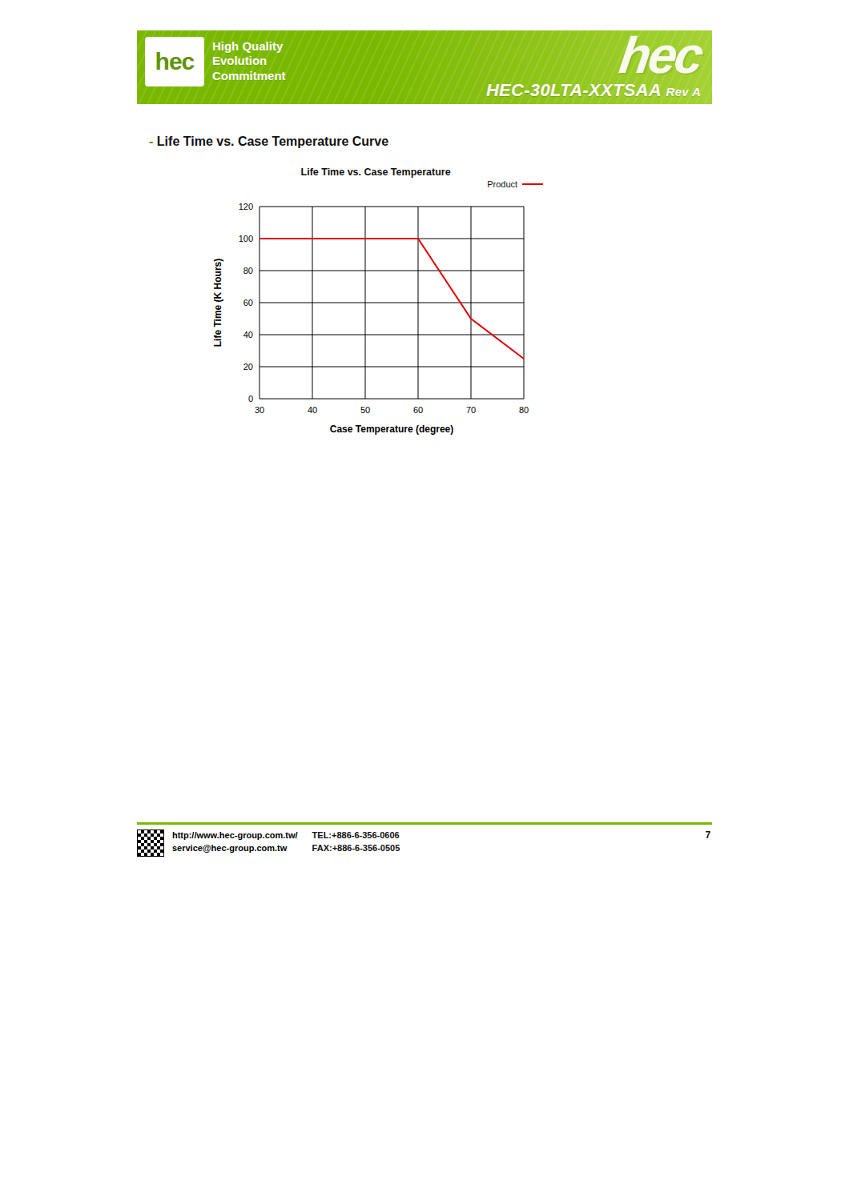hec
High Quality
Evolution
Commitment
hec
HEC-30LTA-XXTSAA Rev A
- Life Time vs. Case Temperature Curve
Life Time vs. Case Temperature
Product
120 100 80 60 40 20 0 30 40 50 60 70 80 Case Temperature (degree) Life Time (K Hours)
http://www.hec-group.com.tw/
service@hec-group.com.tw
TEL:+886-6-356-0606
FAX:+886-6-356-0505
7